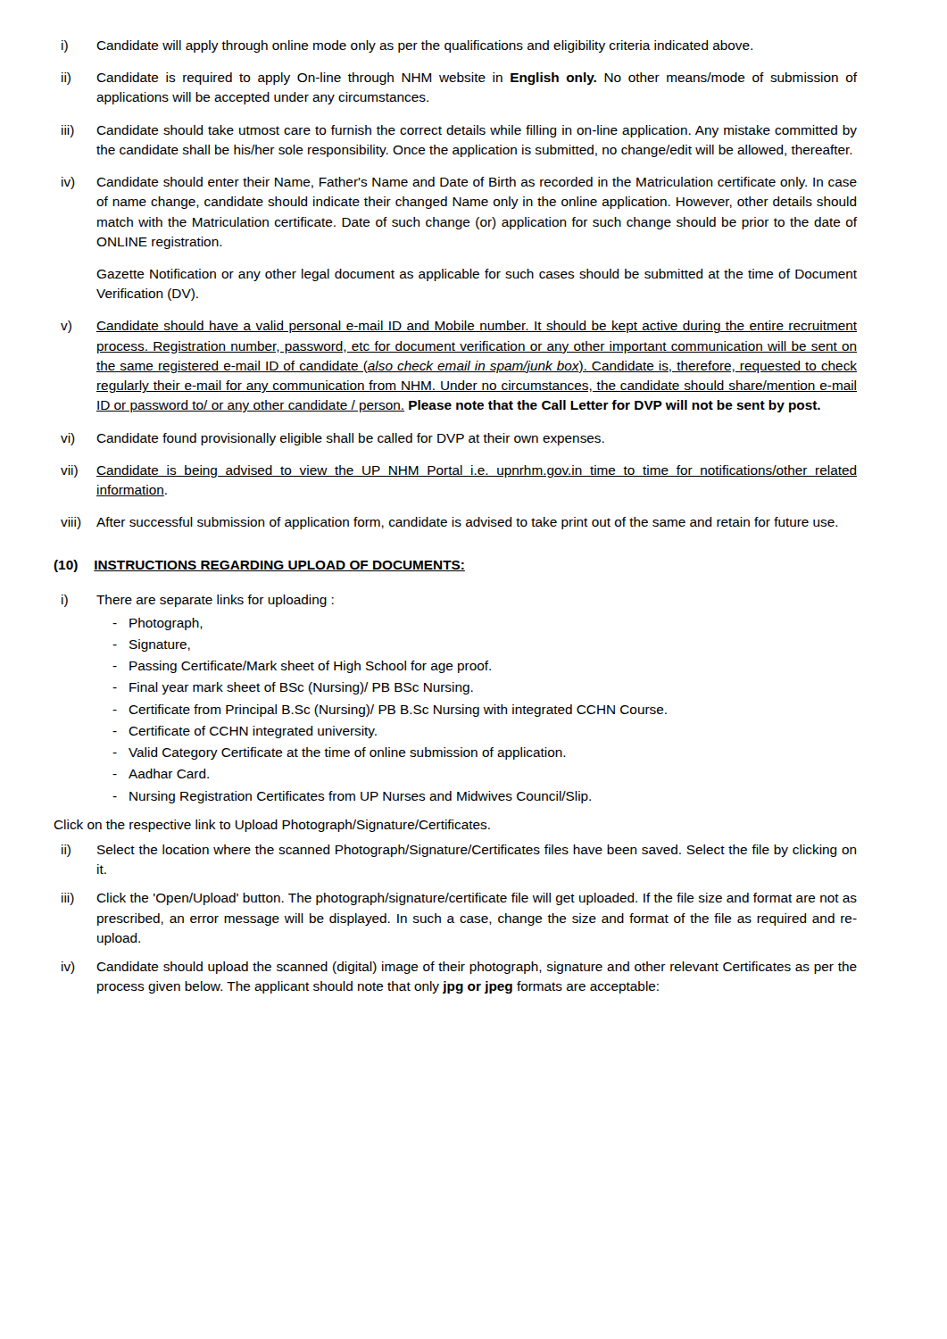i) Candidate will apply through online mode only as per the qualifications and eligibility criteria indicated above.
ii) Candidate is required to apply On-line through NHM website in English only. No other means/mode of submission of applications will be accepted under any circumstances.
iii) Candidate should take utmost care to furnish the correct details while filling in on-line application. Any mistake committed by the candidate shall be his/her sole responsibility. Once the application is submitted, no change/edit will be allowed, thereafter.
iv) Candidate should enter their Name, Father's Name and Date of Birth as recorded in the Matriculation certificate only. In case of name change, candidate should indicate their changed Name only in the online application. However, other details should match with the Matriculation certificate. Date of such change (or) application for such change should be prior to the date of ONLINE registration.
Gazette Notification or any other legal document as applicable for such cases should be submitted at the time of Document Verification (DV).
v) Candidate should have a valid personal e-mail ID and Mobile number. It should be kept active during the entire recruitment process. Registration number, password, etc for document verification or any other important communication will be sent on the same registered e-mail ID of candidate (also check email in spam/junk box). Candidate is, therefore, requested to check regularly their e-mail for any communication from NHM. Under no circumstances, the candidate should share/mention e-mail ID or password to/ or any other candidate / person. Please note that the Call Letter for DVP will not be sent by post.
vi) Candidate found provisionally eligible shall be called for DVP at their own expenses.
vii) Candidate is being advised to view the UP NHM Portal i.e. upnrhm.gov.in time to time for notifications/other related information.
viii) After successful submission of application form, candidate is advised to take print out of the same and retain for future use.
(10) INSTRUCTIONS REGARDING UPLOAD OF DOCUMENTS:
i) There are separate links for uploading :
Photograph,
Signature,
Passing Certificate/Mark sheet of High School for age proof.
Final year mark sheet of BSc (Nursing)/ PB BSc Nursing.
Certificate from Principal B.Sc (Nursing)/ PB B.Sc Nursing with integrated CCHN Course.
Certificate of CCHN integrated university.
Valid Category Certificate at the time of online submission of application.
Aadhar Card.
Nursing Registration Certificates from UP Nurses and Midwives Council/Slip.
Click on the respective link to Upload Photograph/Signature/Certificates.
ii) Select the location where the scanned Photograph/Signature/Certificates files have been saved. Select the file by clicking on it.
iii) Click the 'Open/Upload' button. The photograph/signature/certificate file will get uploaded. If the file size and format are not as prescribed, an error message will be displayed. In such a case, change the size and format of the file as required and re-upload.
iv) Candidate should upload the scanned (digital) image of their photograph, signature and other relevant Certificates as per the process given below. The applicant should note that only jpg or jpeg formats are acceptable: